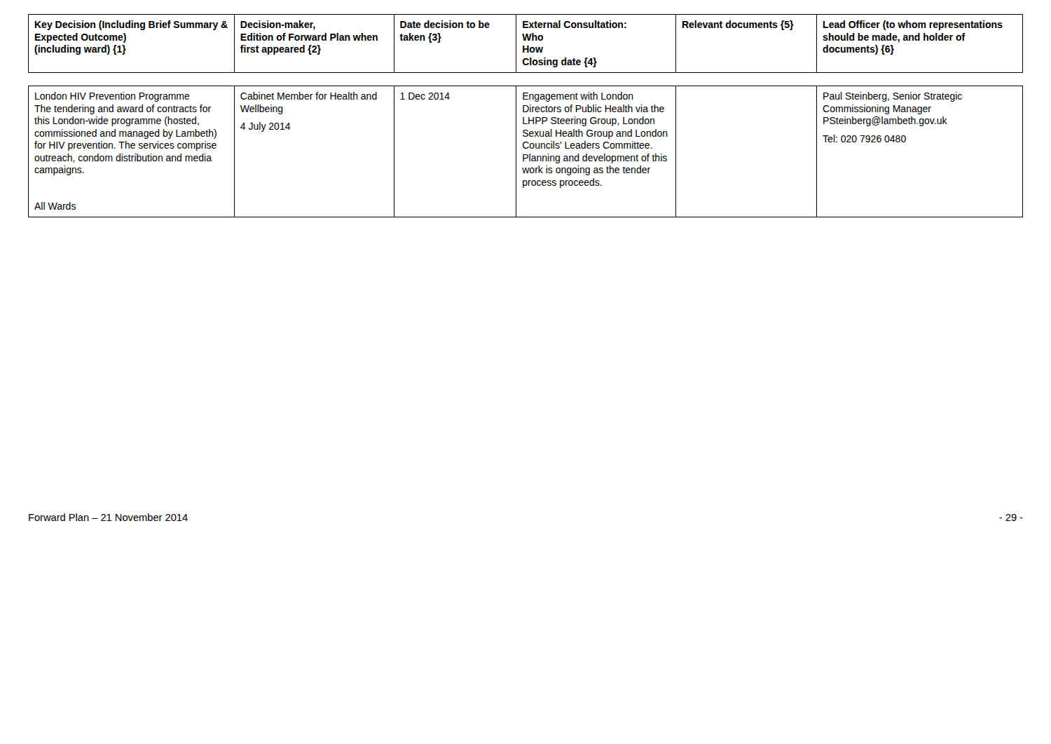| Key Decision (Including Brief Summary & Expected Outcome) (including ward) {1} | Decision-maker, Edition of Forward Plan when first appeared {2} | Date decision to be taken {3} | External Consultation: Who How Closing date {4} | Relevant documents {5} | Lead Officer (to whom representations should be made, and holder of documents) {6} |
| --- | --- | --- | --- | --- | --- |
| London HIV Prevention Programme The tendering and award of contracts for this London-wide programme (hosted, commissioned and managed by Lambeth) for HIV prevention. The services comprise outreach, condom distribution and media campaigns. All Wards | Cabinet Member for Health and Wellbeing 4 July 2014 | 1 Dec 2014 | Engagement with London Directors of Public Health via the LHPP Steering Group, London Sexual Health Group and London Councils' Leaders Committee. Planning and development of this work is ongoing as the tender process proceeds. | | Paul Steinberg, Senior Strategic Commissioning Manager PSteinberg@lambeth.gov.uk Tel: 020 7926 0480 |
Forward Plan – 21 November 2014 - 29 -